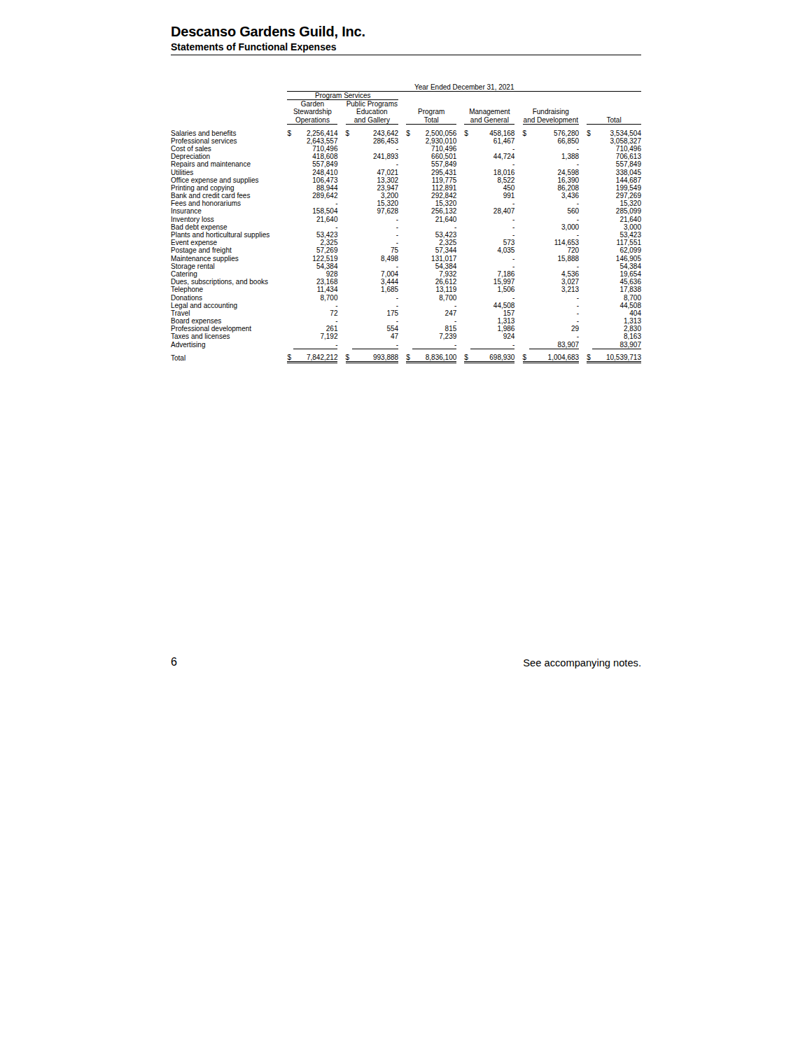Descanso Gardens Guild, Inc.
Statements of Functional Expenses
| | Year Ended December 31, 2021 |
| | Program Services | |
| | Garden | | Public Programs | | | | | | | | |
| | Stewardship | | Education | | Program | | Management | | Fundraising | | |
| | Operations | | and Gallery | | Total | | and General | | and Development | | Total |
| Salaries and benefits | $ | 2,256,414 | | $ | 243,642 | | $ | 2,500,056 | | $ | 458,168 | | $ | 576,280 | | $ | 3,534,504 |
| Professional services | | 2,643,557 | | | 286,453 | | | 2,930,010 | | | 61,467 | | | 66,850 | | | 3,058,327 |
| Cost of sales | | 710,496 | | | - | | | 710,496 | | | - | | | - | | | 710,496 |
| Depreciation | | 418,608 | | | 241,893 | | | 660,501 | | | 44,724 | | | 1,388 | | | 706,613 |
| Repairs and maintenance | | 557,849 | | | - | | | 557,849 | | | - | | | - | | | 557,849 |
| Utilities | | 248,410 | | | 47,021 | | | 295,431 | | | 18,016 | | | 24,598 | | | 338,045 |
| Office expense and supplies | | 106,473 | | | 13,302 | | | 119,775 | | | 8,522 | | | 16,390 | | | 144,687 |
| Printing and copying | | 88,944 | | | 23,947 | | | 112,891 | | | 450 | | | 86,208 | | | 199,549 |
| Bank and credit card fees | | 289,642 | | | 3,200 | | | 292,842 | | | 991 | | | 3,436 | | | 297,269 |
| Fees and honorariums | | - | | | 15,320 | | | 15,320 | | | - | | | - | | | 15,320 |
| Insurance | | 158,504 | | | 97,628 | | | 256,132 | | | 28,407 | | | 560 | | | 285,099 |
| Inventory loss | | 21,640 | | | - | | | 21,640 | | | - | | | - | | | 21,640 |
| Bad debt expense | | - | | | - | | | - | | | - | | | 3,000 | | | 3,000 |
| Plants and horticultural supplies | | 53,423 | | | - | | | 53,423 | | | - | | | - | | | 53,423 |
| Event expense | | 2,325 | | | - | | | 2,325 | | | 573 | | | 114,653 | | | 117,551 |
| Postage and freight | | 57,269 | | | 75 | | | 57,344 | | | 4,035 | | | 720 | | | 62,099 |
| Maintenance supplies | | 122,519 | | | 8,498 | | | 131,017 | | | - | | | 15,888 | | | 146,905 |
| Storage rental | | 54,384 | | | - | | | 54,384 | | | - | | | - | | | 54,384 |
| Catering | | 928 | | | 7,004 | | | 7,932 | | | 7,186 | | | 4,536 | | | 19,654 |
| Dues, subscriptions, and books | | 23,168 | | | 3,444 | | | 26,612 | | | 15,997 | | | 3,027 | | | 45,636 |
| Telephone | | 11,434 | | | 1,685 | | | 13,119 | | | 1,506 | | | 3,213 | | | 17,838 |
| Donations | | 8,700 | | | - | | | 8,700 | | | - | | | - | | | 8,700 |
| Legal and accounting | | - | | | - | | | - | | | 44,508 | | | - | | | 44,508 |
| Travel | | 72 | | | 175 | | | 247 | | | 157 | | | - | | | 404 |
| Board expenses | | - | | | - | | | - | | | 1,313 | | | - | | | 1,313 |
| Professional development | | 261 | | | 554 | | | 815 | | | 1,986 | | | 29 | | | 2,830 |
| Taxes and licenses | | 7,192 | | | 47 | | | 7,239 | | | 924 | | | - | | | 8,163 |
| Advertising | | - | | | - | | | - | | | - | | | 83,907 | | | 83,907 |
| Total | $ | 7,842,212 | | $ | 993,888 | | $ | 8,836,100 | | $ | 698,930 | | $ | 1,004,683 | | $ | 10,539,713 |
6
See accompanying notes.